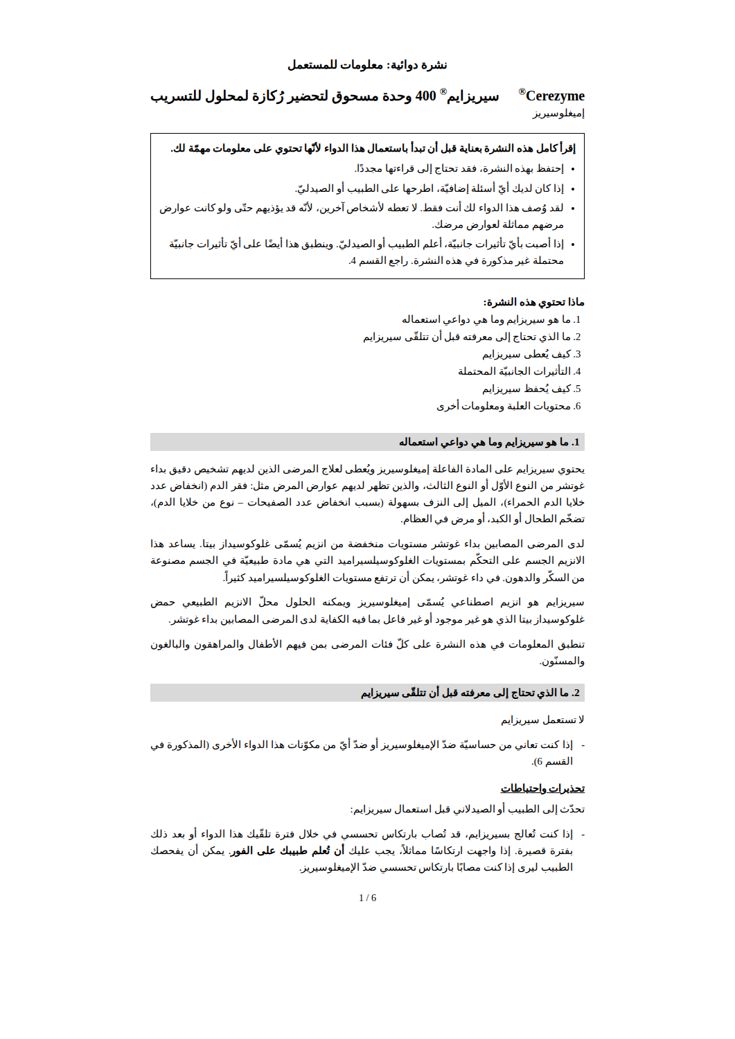نشرة دوائية: معلومات للمستعمل
Cerezyme® سيريزايم® 400 وحدة مسحوق لتحضير رُكازة لمحلول للتسريب
إميغلوسيريز
إقرأ كامل هذه النشرة بعناية قبل أن تبدأ باستعمال هذا الدواء لأنّها تحتوي على معلومات مهمّة لك.
إحتفظ بهذه النشرة، فقد تحتاج إلى قراءتها مجددًا.
إذا كان لديك أيّ أسئلة إضافيّة، اطرحها على الطبيب أو الصيدليّ.
لقد وُصف هذا الدواء لك أنت فقط. لا تعطه لأشخاص آخرين، لأنّه قد يؤذيهم حتّى ولو كانت عوارض مرضهم مماثلة لعوارض مرضك.
إذا أصبت بأيّ تأثيرات جانبيّة، أعلم الطبيب أو الصيدليّ. وينطبق هذا أيضًا على أيّ تأثيرات جانبيّة محتملة غير مذكورة في هذه النشرة. راجع القسم 4.
ماذا تحتوي هذه النشرة:
ما هو سيريزايم وما هي دواعي استعماله
ما الذي تحتاج إلى معرفته قبل أن تتلقّى سيريزايم
كيف يُعطى سيريزايم
التأثيرات الجانبيّة المحتملة
كيف يُحفظ سيريزايم
محتويات العلبة ومعلومات أخرى
1. ما هو سيريزايم وما هي دواعي استعماله
يحتوي سيريزايم على المادة الفاعلة إميغلوسيريز ويُعطى لعلاج المرضى الذين لديهم تشخيص دقيق بداء غوتشر من النوع الأوّل أو النوع الثالث، والذين تظهر لديهم عوارض المرض مثل: فقر الدم (انخفاض عدد خلايا الدم الحمراء)، الميل إلى النزف بسهولة (بسبب انخفاض عدد الصفيحات – نوع من خلايا الدم)، تضخّم الطحال أو الكبد، أو مرض في العظام.
لدى المرضى المصابين بداء غوتشر مستويات منخفضة من انزيم يُسمّى غلوكوسيداز بيتا. يساعد هذا الانزيم الجسم على التحكّم بمستويات الغلوكوسيلسيراميد التي هي مادة طبيعيّة في الجسم مصنوعة من السكّر والدهون. في داء غوتشر، يمكن أن ترتفع مستويات الغلوكوسيلسيراميد كثيراً.
سيريزايم هو انزيم اصطناعي يُسمّى إميغلوسيريز ويمكنه الحلول محلّ الانزيم الطبيعي حمض غلوكوسيداز بيتا الذي هو غير موجود أو غير فاعل بما فيه الكفاية لدى المرضى المصابين بداء غوتشر.
تنطبق المعلومات في هذه النشرة على كلّ فئات المرضى بمن فيهم الأطفال والمراهقون والبالغون والمسنّون.
2. ما الذي تحتاج إلى معرفته قبل أن تتلقّى سيريزايم
لا تستعمل سيريزايم
إذا كنت تعاني من حساسيّة ضدّ الإميغلوسيريز أو ضدّ أيّ من مكوّنات هذا الدواء الأخرى (المذكورة في القسم 6).
تحذيرات واحتياطات
تحدّث إلى الطبيب أو الصيدلاني قبل استعمال سيريزايم:
إذا كنت تُعالج بسيريزايم، قد تُصاب بارتكاس تحسسي في خلال فترة تلقّيك هذا الدواء أو بعد ذلك بفترة قصيرة. إذا واجهت ارتكاسًا مماثلاً، يجب عليك أن تُعلم طبيبك على الفور. يمكن أن يفحصك الطبيب ليرى إذا كنت مصابًا بارتكاس تحسسي ضدّ الإميغلوسيريز.
1 / 6